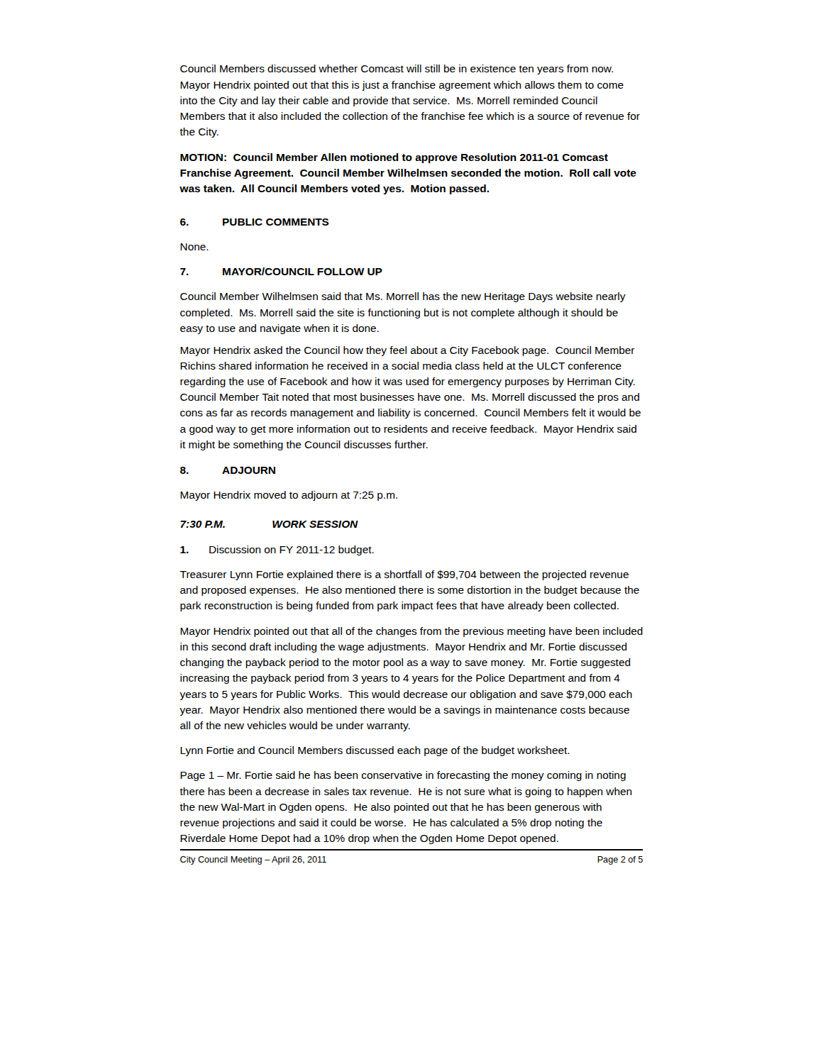Council Members discussed whether Comcast will still be in existence ten years from now. Mayor Hendrix pointed out that this is just a franchise agreement which allows them to come into the City and lay their cable and provide that service. Ms. Morrell reminded Council Members that it also included the collection of the franchise fee which is a source of revenue for the City.
MOTION: Council Member Allen motioned to approve Resolution 2011-01 Comcast Franchise Agreement. Council Member Wilhelmsen seconded the motion. Roll call vote was taken. All Council Members voted yes. Motion passed.
6. PUBLIC COMMENTS
None.
7. MAYOR/COUNCIL FOLLOW UP
Council Member Wilhelmsen said that Ms. Morrell has the new Heritage Days website nearly completed. Ms. Morrell said the site is functioning but is not complete although it should be easy to use and navigate when it is done.
Mayor Hendrix asked the Council how they feel about a City Facebook page. Council Member Richins shared information he received in a social media class held at the ULCT conference regarding the use of Facebook and how it was used for emergency purposes by Herriman City. Council Member Tait noted that most businesses have one. Ms. Morrell discussed the pros and cons as far as records management and liability is concerned. Council Members felt it would be a good way to get more information out to residents and receive feedback. Mayor Hendrix said it might be something the Council discusses further.
8. ADJOURN
Mayor Hendrix moved to adjourn at 7:25 p.m.
7:30 P.M. WORK SESSION
1. Discussion on FY 2011-12 budget.
Treasurer Lynn Fortie explained there is a shortfall of $99,704 between the projected revenue and proposed expenses. He also mentioned there is some distortion in the budget because the park reconstruction is being funded from park impact fees that have already been collected.
Mayor Hendrix pointed out that all of the changes from the previous meeting have been included in this second draft including the wage adjustments. Mayor Hendrix and Mr. Fortie discussed changing the payback period to the motor pool as a way to save money. Mr. Fortie suggested increasing the payback period from 3 years to 4 years for the Police Department and from 4 years to 5 years for Public Works. This would decrease our obligation and save $79,000 each year. Mayor Hendrix also mentioned there would be a savings in maintenance costs because all of the new vehicles would be under warranty.
Lynn Fortie and Council Members discussed each page of the budget worksheet.
Page 1 – Mr. Fortie said he has been conservative in forecasting the money coming in noting there has been a decrease in sales tax revenue. He is not sure what is going to happen when the new Wal-Mart in Ogden opens. He also pointed out that he has been generous with revenue projections and said it could be worse. He has calculated a 5% drop noting the Riverdale Home Depot had a 10% drop when the Ogden Home Depot opened.
City Council Meeting – April 26, 2011 Page 2 of 5